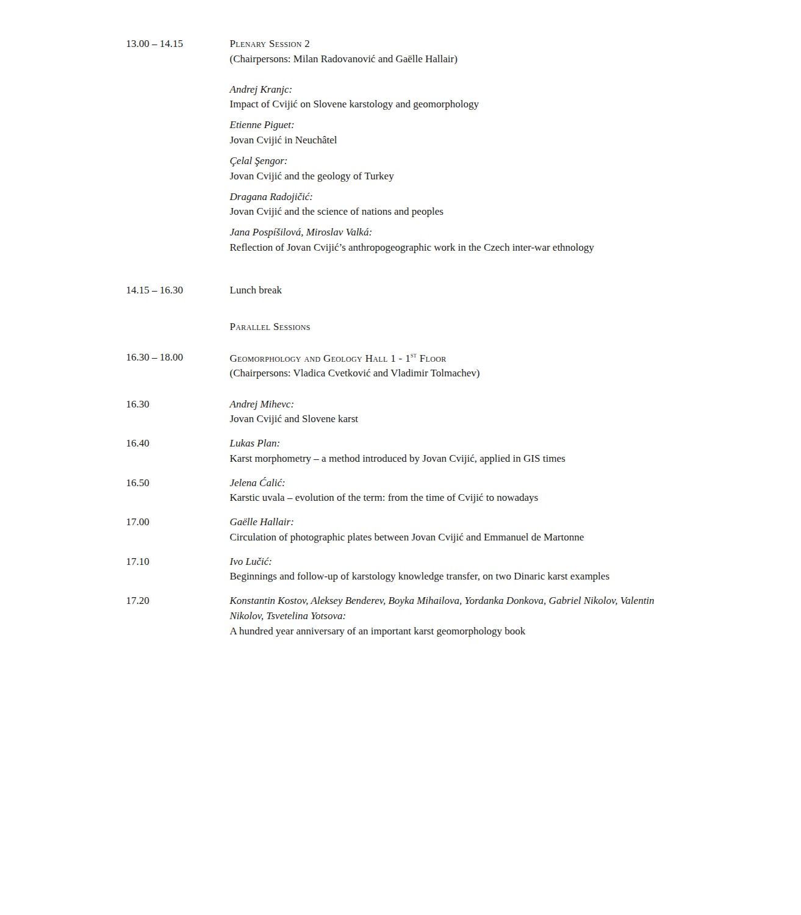13.00 – 14.15
Plenary Session 2
(Chairpersons: Milan Radovanović and Gaëlle Hallair)
Andrej Kranjc:
Impact of Cvijić on Slovene karstology and geomorphology
Etienne Piguet:
Jovan Cvijić in Neuchâtel
Çelal Şengor:
Jovan Cvijić and the geology of Turkey
Dragana Radojičić:
Jovan Cvijić and the science of nations and peoples
Jana Pospíšilová, Miroslav Valká:
Reflection of Jovan Cvijić’s anthropogeographic work in the Czech inter-war ethnology
14.15 – 16.30
Lunch break
Parallel Sessions
16.30 – 18.00
Geomorphology and Geology Hall 1 - 1st Floor
(Chairpersons: Vladica Cvetković and Vladimir Tolmachev)
16.30
Andrej Mihevc:
Jovan Cvijić and Slovene karst
16.40
Lukas Plan:
Karst morphometry – a method introduced by Jovan Cvijić, applied in GIS times
16.50
Jelena Ćalić:
Karstic uvala – evolution of the term: from the time of Cvijić to nowadays
17.00
Gaëlle Hallair:
Circulation of photographic plates between Jovan Cvijić and Emmanuel de Martonne
17.10
Ivo Lučić:
Beginnings and follow-up of karstology knowledge transfer, on two Dinaric karst examples
17.20
Konstantin Kostov, Aleksey Benderev, Boyka Mihailova, Yordanka Donkova, Gabriel Nikolov, Valentin Nikolov, Tsvetelina Yotsova:
A hundred year anniversary of an important karst geomorphology book